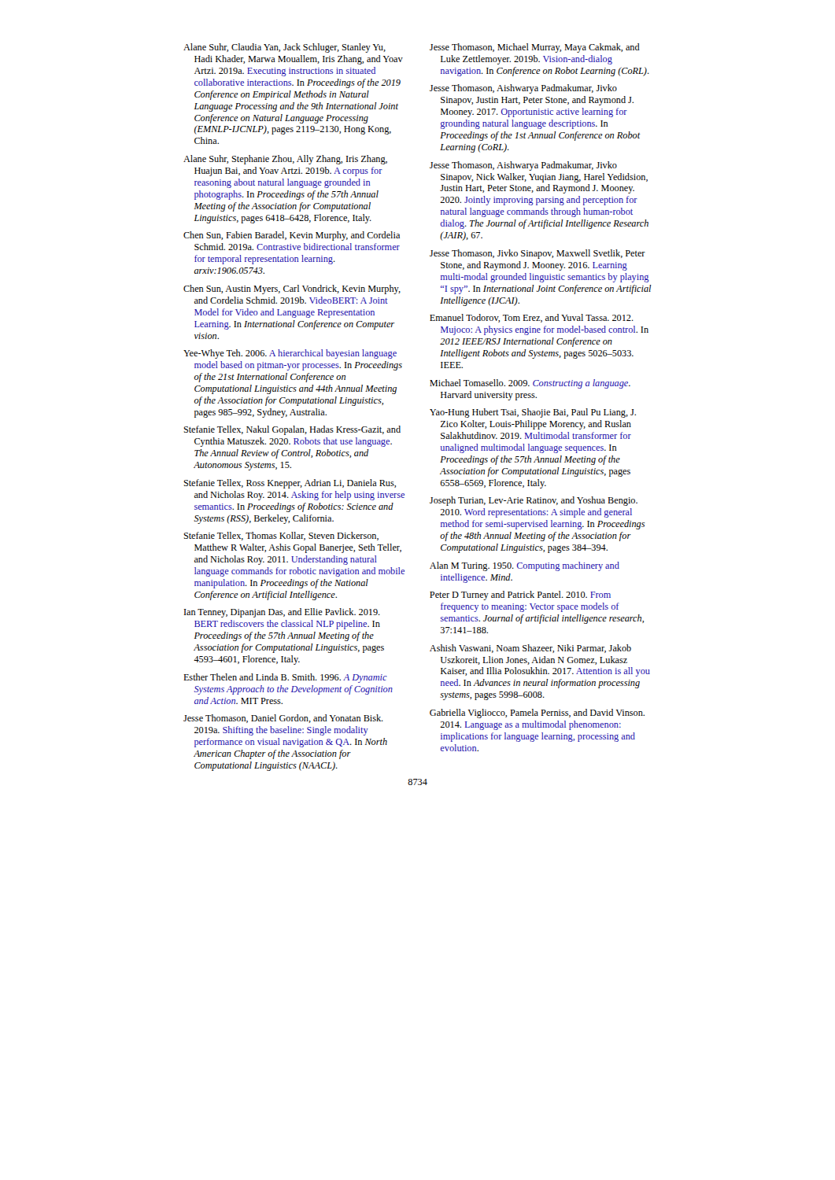Alane Suhr, Claudia Yan, Jack Schluger, Stanley Yu, Hadi Khader, Marwa Mouallem, Iris Zhang, and Yoav Artzi. 2019a. Executing instructions in situated collaborative interactions. In Proceedings of the 2019 Conference on Empirical Methods in Natural Language Processing and the 9th International Joint Conference on Natural Language Processing (EMNLP-IJCNLP), pages 2119–2130, Hong Kong, China.
Alane Suhr, Stephanie Zhou, Ally Zhang, Iris Zhang, Huajun Bai, and Yoav Artzi. 2019b. A corpus for reasoning about natural language grounded in photographs. In Proceedings of the 57th Annual Meeting of the Association for Computational Linguistics, pages 6418–6428, Florence, Italy.
Chen Sun, Fabien Baradel, Kevin Murphy, and Cordelia Schmid. 2019a. Contrastive bidirectional transformer for temporal representation learning. arxiv:1906.05743.
Chen Sun, Austin Myers, Carl Vondrick, Kevin Murphy, and Cordelia Schmid. 2019b. VideoBERT: A Joint Model for Video and Language Representation Learning. In International Conference on Computer vision.
Yee-Whye Teh. 2006. A hierarchical bayesian language model based on pitman-yor processes. In Proceedings of the 21st International Conference on Computational Linguistics and 44th Annual Meeting of the Association for Computational Linguistics, pages 985–992, Sydney, Australia.
Stefanie Tellex, Nakul Gopalan, Hadas Kress-Gazit, and Cynthia Matuszek. 2020. Robots that use language. The Annual Review of Control, Robotics, and Autonomous Systems, 15.
Stefanie Tellex, Ross Knepper, Adrian Li, Daniela Rus, and Nicholas Roy. 2014. Asking for help using inverse semantics. In Proceedings of Robotics: Science and Systems (RSS), Berkeley, California.
Stefanie Tellex, Thomas Kollar, Steven Dickerson, Matthew R Walter, Ashis Gopal Banerjee, Seth Teller, and Nicholas Roy. 2011. Understanding natural language commands for robotic navigation and mobile manipulation. In Proceedings of the National Conference on Artificial Intelligence.
Ian Tenney, Dipanjan Das, and Ellie Pavlick. 2019. BERT rediscovers the classical NLP pipeline. In Proceedings of the 57th Annual Meeting of the Association for Computational Linguistics, pages 4593–4601, Florence, Italy.
Esther Thelen and Linda B. Smith. 1996. A Dynamic Systems Approach to the Development of Cognition and Action. MIT Press.
Jesse Thomason, Daniel Gordon, and Yonatan Bisk. 2019a. Shifting the baseline: Single modality performance on visual navigation & QA. In North American Chapter of the Association for Computational Linguistics (NAACL).
Jesse Thomason, Michael Murray, Maya Cakmak, and Luke Zettlemoyer. 2019b. Vision-and-dialog navigation. In Conference on Robot Learning (CoRL).
Jesse Thomason, Aishwarya Padmakumar, Jivko Sinapov, Justin Hart, Peter Stone, and Raymond J. Mooney. 2017. Opportunistic active learning for grounding natural language descriptions. In Proceedings of the 1st Annual Conference on Robot Learning (CoRL).
Jesse Thomason, Aishwarya Padmakumar, Jivko Sinapov, Nick Walker, Yuqian Jiang, Harel Yedidsion, Justin Hart, Peter Stone, and Raymond J. Mooney. 2020. Jointly improving parsing and perception for natural language commands through human-robot dialog. The Journal of Artificial Intelligence Research (JAIR), 67.
Jesse Thomason, Jivko Sinapov, Maxwell Svetlik, Peter Stone, and Raymond J. Mooney. 2016. Learning multi-modal grounded linguistic semantics by playing “I spy”. In International Joint Conference on Artificial Intelligence (IJCAI).
Emanuel Todorov, Tom Erez, and Yuval Tassa. 2012. Mujoco: A physics engine for model-based control. In 2012 IEEE/RSJ International Conference on Intelligent Robots and Systems, pages 5026–5033. IEEE.
Michael Tomasello. 2009. Constructing a language. Harvard university press.
Yao-Hung Hubert Tsai, Shaojie Bai, Paul Pu Liang, J. Zico Kolter, Louis-Philippe Morency, and Ruslan Salakhutdinov. 2019. Multimodal transformer for unaligned multimodal language sequences. In Proceedings of the 57th Annual Meeting of the Association for Computational Linguistics, pages 6558–6569, Florence, Italy.
Joseph Turian, Lev-Arie Ratinov, and Yoshua Bengio. 2010. Word representations: A simple and general method for semi-supervised learning. In Proceedings of the 48th Annual Meeting of the Association for Computational Linguistics, pages 384–394.
Alan M Turing. 1950. Computing machinery and intelligence. Mind.
Peter D Turney and Patrick Pantel. 2010. From frequency to meaning: Vector space models of semantics. Journal of artificial intelligence research, 37:141–188.
Ashish Vaswani, Noam Shazeer, Niki Parmar, Jakob Uszkoreit, Llion Jones, Aidan N Gomez, Lukasz Kaiser, and Illia Polosukhin. 2017. Attention is all you need. In Advances in neural information processing systems, pages 5998–6008.
Gabriella Vigliocco, Pamela Perniss, and David Vinson. 2014. Language as a multimodal phenomenon: implications for language learning, processing and evolution.
8734